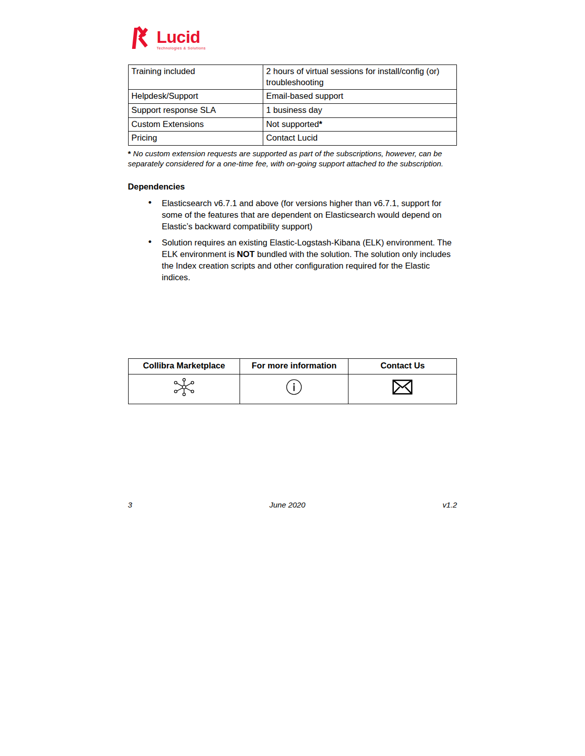Lucid Technologies & Solutions
| Training included | 2 hours of virtual sessions for install/config (or) troubleshooting |
| Helpdesk/Support | Email-based support |
| Support response SLA | 1 business day |
| Custom Extensions | Not supported * |
| Pricing | Contact Lucid |
* No custom extension requests are supported as part of the subscriptions, however, can be separately considered for a one-time fee, with on-going support attached to the subscription.
Dependencies
Elasticsearch v6.7.1 and above (for versions higher than v6.7.1, support for some of the features that are dependent on Elasticsearch would depend on Elastic’s backward compatibility support)
Solution requires an existing Elastic-Logstash-Kibana (ELK) environment. The ELK environment is NOT bundled with the solution. The solution only includes the Index creation scripts and other configuration required for the Elastic indices.
| Collibra Marketplace | For more information | Contact Us |
| --- | --- | --- |
3 June 2020 v1.2